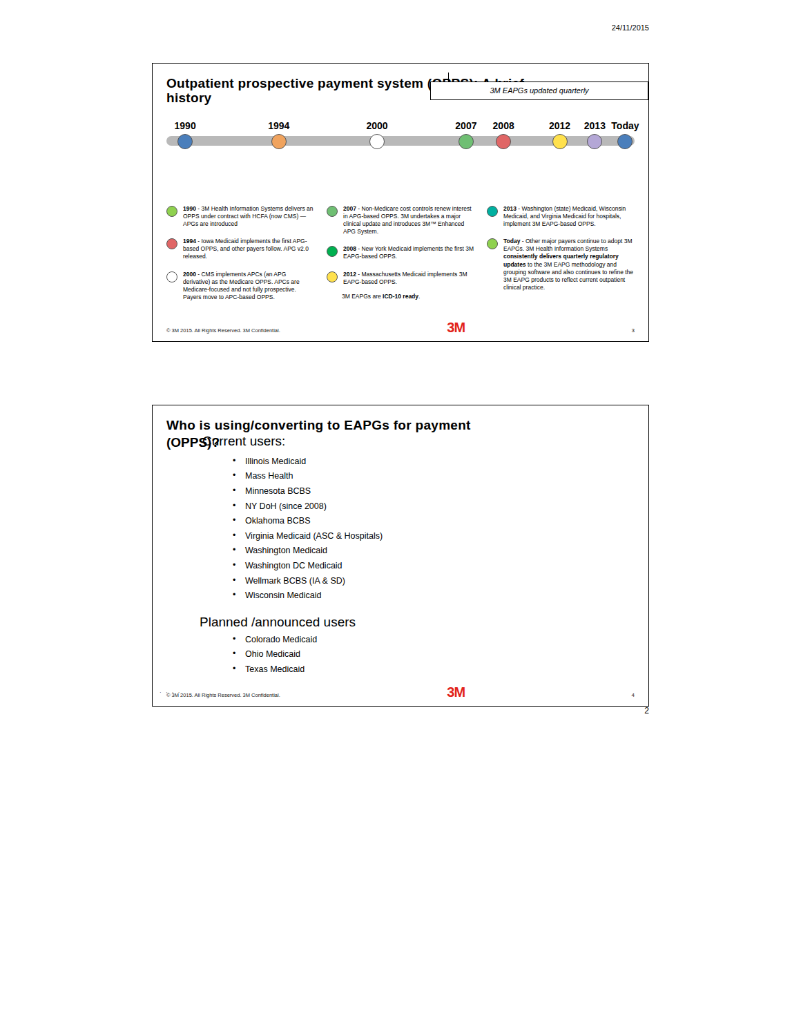24/11/2015
Outpatient prospective payment system (OPPS): A briefhistory
1990 1994 2000 2007 2008 2012 2013 Today
3M EAPGs updated quarterly
1990 - 3M Health Information Systems delivers an OPPS under contract with HCFA (now CMS) —APGs are introduced
1994 - Iowa Medicaid implements the first APG-based OPPS, and other payers follow. APG v2.0 released.
2000 - CMS implements APCs (an APG derivative) as the Medicare OPPS. APCs are Medicare-focused and not fully prospective. Payers move to APC-based OPPS.
2007 - Non-Medicare cost controls renew interest in APG-based OPPS. 3M undertakes a major clinical update and introduces 3M™ Enhanced APG System.
2008 - New York Medicaid implements the first 3M EAPG-based OPPS.
2012 - Massachusetts Medicaid implements 3M EAPG-based OPPS.
3M EAPGs are ICD-10 ready.
2013 - Washington (state) Medicaid, Wisconsin Medicaid, and Virginia Medicaid for hospitals, implement 3M EAPG-based OPPS.
Today - Other major payers continue to adopt 3M EAPGs. 3M Health Information Systems consistently delivers quarterly regulatory updates to the 3M EAPG methodology and grouping software and also continues to refine the 3M EAPG products to reflect current outpatient clinical practice.
© 3M 2015. All Rights Reserved. 3M Confidential. 3M 3
Who is using/converting to EAPGs for payment
(OPPS)? Current users:
Illinois Medicaid
Mass Health
Minnesota BCBS
NY DoH (since 2008)
Oklahoma BCBS
Virginia Medicaid (ASC & Hospitals)
Washington Medicaid
Washington DC Medicaid
Wellmark BCBS (IA & SD)
Wisconsin Medicaid
Planned /announced users
Colorado Medicaid
Ohio Medicaid
Texas Medicaid
· · · ·
© 3M 2015. All Rights Reserved. 3M Confidential. 3M 4
2